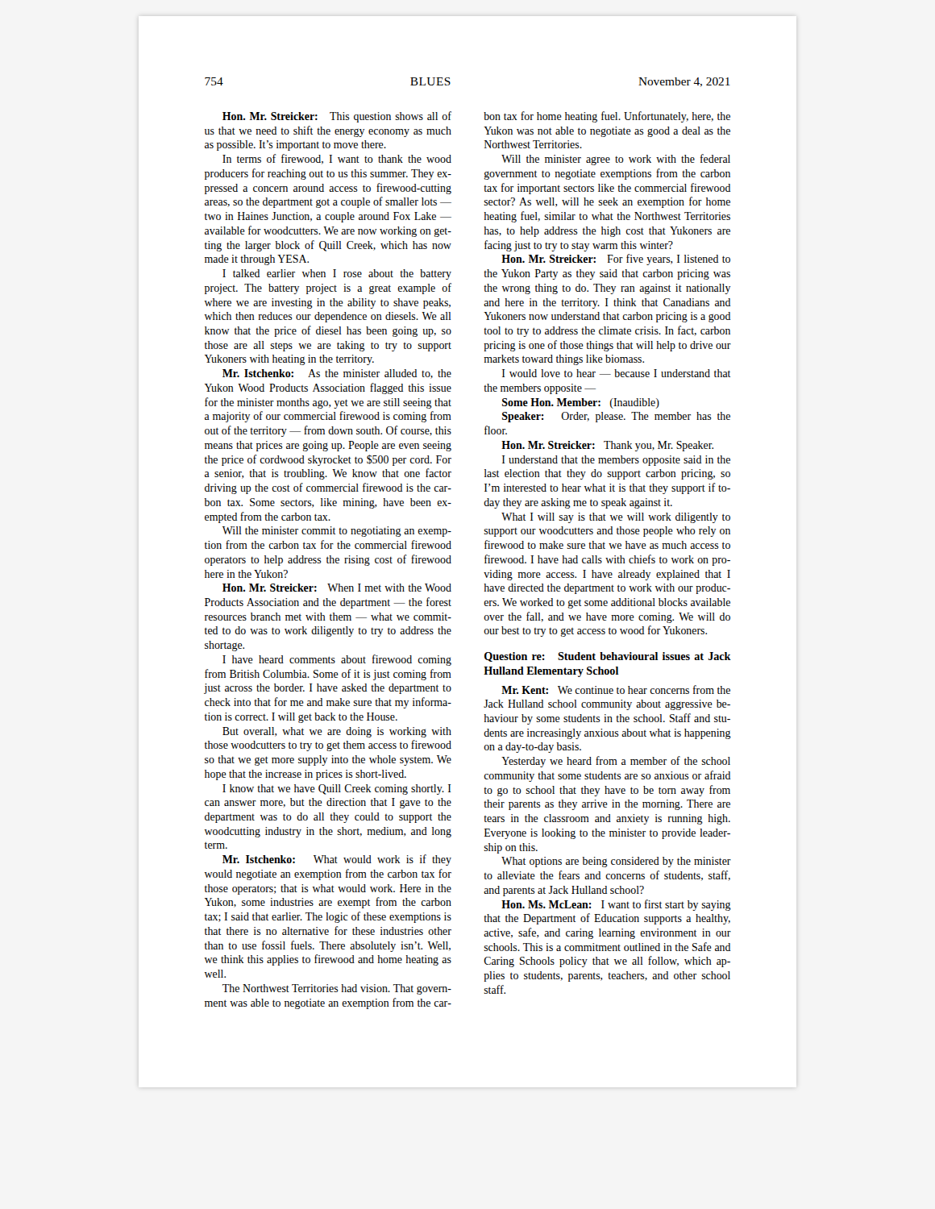754 BLUES November 4, 2021
Hon. Mr. Streicker: This question shows all of us that we need to shift the energy economy as much as possible. It’s important to move there.
In terms of firewood, I want to thank the wood producers for reaching out to us this summer. They expressed a concern around access to firewood-cutting areas, so the department got a couple of smaller lots — two in Haines Junction, a couple around Fox Lake — available for woodcutters. We are now working on getting the larger block of Quill Creek, which has now made it through YESA.
I talked earlier when I rose about the battery project. The battery project is a great example of where we are investing in the ability to shave peaks, which then reduces our dependence on diesels. We all know that the price of diesel has been going up, so those are all steps we are taking to try to support Yukoners with heating in the territory.
Mr. Istchenko: As the minister alluded to, the Yukon Wood Products Association flagged this issue for the minister months ago, yet we are still seeing that a majority of our commercial firewood is coming from out of the territory — from down south. Of course, this means that prices are going up. People are even seeing the price of cordwood skyrocket to $500 per cord. For a senior, that is troubling. We know that one factor driving up the cost of commercial firewood is the carbon tax. Some sectors, like mining, have been exempted from the carbon tax.
Will the minister commit to negotiating an exemption from the carbon tax for the commercial firewood operators to help address the rising cost of firewood here in the Yukon?
Hon. Mr. Streicker: When I met with the Wood Products Association and the department — the forest resources branch met with them — what we committed to do was to work diligently to try to address the shortage.
I have heard comments about firewood coming from British Columbia. Some of it is just coming from just across the border. I have asked the department to check into that for me and make sure that my information is correct. I will get back to the House.
But overall, what we are doing is working with those woodcutters to try to get them access to firewood so that we get more supply into the whole system. We hope that the increase in prices is short-lived.
I know that we have Quill Creek coming shortly. I can answer more, but the direction that I gave to the department was to do all they could to support the woodcutting industry in the short, medium, and long term.
Mr. Istchenko: What would work is if they would negotiate an exemption from the carbon tax for those operators; that is what would work. Here in the Yukon, some industries are exempt from the carbon tax; I said that earlier. The logic of these exemptions is that there is no alternative for these industries other than to use fossil fuels. There absolutely isn’t. Well, we think this applies to firewood and home heating as well.
The Northwest Territories had vision. That government was able to negotiate an exemption from the carbon tax for home heating fuel. Unfortunately, here, the Yukon was not able to negotiate as good a deal as the Northwest Territories.
Will the minister agree to work with the federal government to negotiate exemptions from the carbon tax for important sectors like the commercial firewood sector? As well, will he seek an exemption for home heating fuel, similar to what the Northwest Territories has, to help address the high cost that Yukoners are facing just to try to stay warm this winter?
Hon. Mr. Streicker: For five years, I listened to the Yukon Party as they said that carbon pricing was the wrong thing to do. They ran against it nationally and here in the territory. I think that Canadians and Yukoners now understand that carbon pricing is a good tool to try to address the climate crisis. In fact, carbon pricing is one of those things that will help to drive our markets toward things like biomass.
I would love to hear — because I understand that the members opposite —
Some Hon. Member: (Inaudible)
Speaker: Order, please. The member has the floor.
Hon. Mr. Streicker: Thank you, Mr. Speaker.
I understand that the members opposite said in the last election that they do support carbon pricing, so I’m interested to hear what it is that they support if today they are asking me to speak against it.
What I will say is that we will work diligently to support our woodcutters and those people who rely on firewood to make sure that we have as much access to firewood. I have had calls with chiefs to work on providing more access. I have already explained that I have directed the department to work with our producers. We worked to get some additional blocks available over the fall, and we have more coming. We will do our best to try to get access to wood for Yukoners.
Question re: Student behavioural issues at Jack Hulland Elementary School
Mr. Kent: We continue to hear concerns from the Jack Hulland school community about aggressive behaviour by some students in the school. Staff and students are increasingly anxious about what is happening on a day-to-day basis.
Yesterday we heard from a member of the school community that some students are so anxious or afraid to go to school that they have to be torn away from their parents as they arrive in the morning. There are tears in the classroom and anxiety is running high. Everyone is looking to the minister to provide leadership on this.
What options are being considered by the minister to alleviate the fears and concerns of students, staff, and parents at Jack Hulland school?
Hon. Ms. McLean: I want to first start by saying that the Department of Education supports a healthy, active, safe, and caring learning environment in our schools. This is a commitment outlined in the Safe and Caring Schools policy that we all follow, which applies to students, parents, teachers, and other school staff.